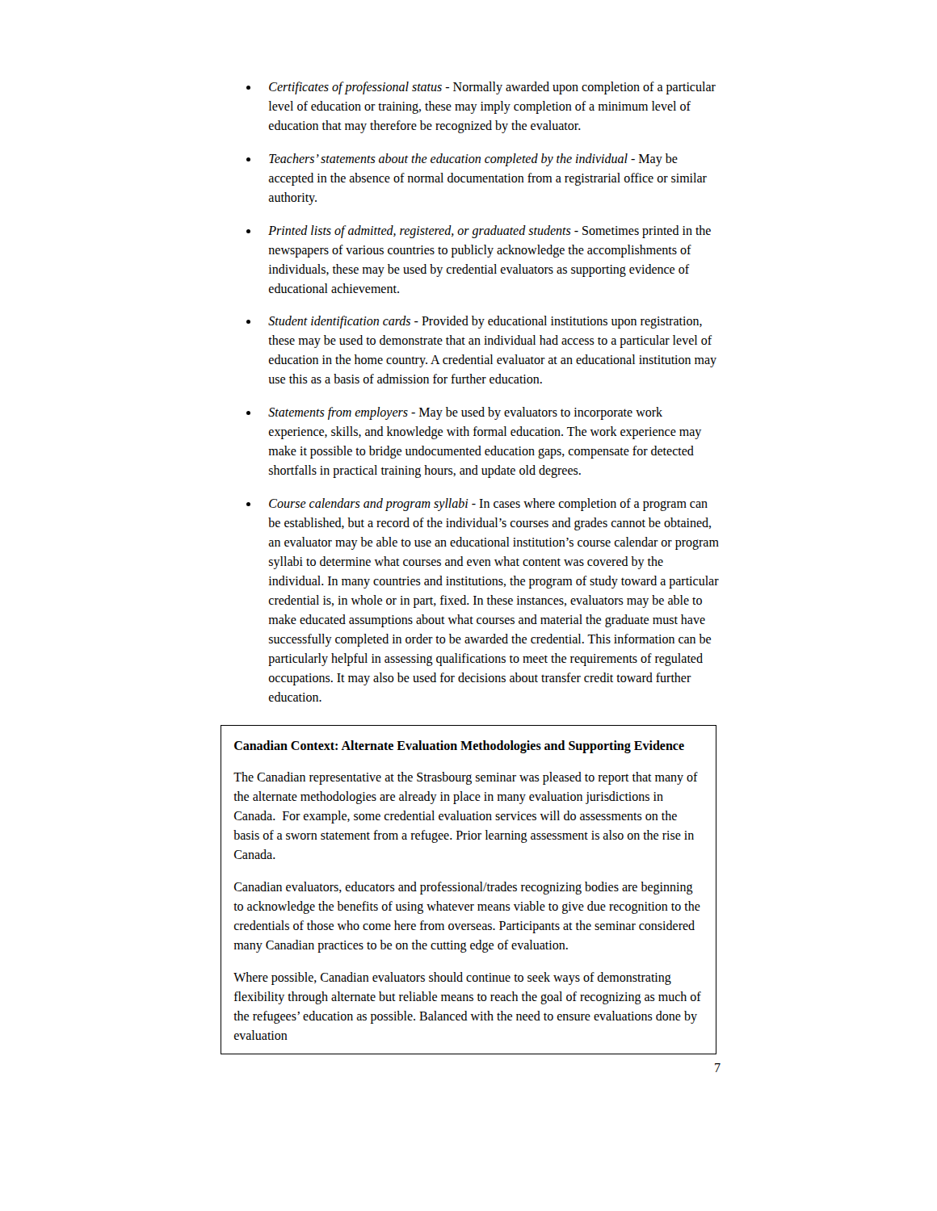Certificates of professional status - Normally awarded upon completion of a particular level of education or training, these may imply completion of a minimum level of education that may therefore be recognized by the evaluator.
Teachers’ statements about the education completed by the individual - May be accepted in the absence of normal documentation from a registrarial office or similar authority.
Printed lists of admitted, registered, or graduated students - Sometimes printed in the newspapers of various countries to publicly acknowledge the accomplishments of individuals, these may be used by credential evaluators as supporting evidence of educational achievement.
Student identification cards - Provided by educational institutions upon registration, these may be used to demonstrate that an individual had access to a particular level of education in the home country. A credential evaluator at an educational institution may use this as a basis of admission for further education.
Statements from employers - May be used by evaluators to incorporate work experience, skills, and knowledge with formal education. The work experience may make it possible to bridge undocumented education gaps, compensate for detected shortfalls in practical training hours, and update old degrees.
Course calendars and program syllabi - In cases where completion of a program can be established, but a record of the individual’s courses and grades cannot be obtained, an evaluator may be able to use an educational institution’s course calendar or program syllabi to determine what courses and even what content was covered by the individual. In many countries and institutions, the program of study toward a particular credential is, in whole or in part, fixed. In these instances, evaluators may be able to make educated assumptions about what courses and material the graduate must have successfully completed in order to be awarded the credential. This information can be particularly helpful in assessing qualifications to meet the requirements of regulated occupations. It may also be used for decisions about transfer credit toward further education.
Canadian Context: Alternate Evaluation Methodologies and Supporting Evidence
The Canadian representative at the Strasbourg seminar was pleased to report that many of the alternate methodologies are already in place in many evaluation jurisdictions in Canada. For example, some credential evaluation services will do assessments on the basis of a sworn statement from a refugee. Prior learning assessment is also on the rise in Canada.
Canadian evaluators, educators and professional/trades recognizing bodies are beginning to acknowledge the benefits of using whatever means viable to give due recognition to the credentials of those who come here from overseas. Participants at the seminar considered many Canadian practices to be on the cutting edge of evaluation.
Where possible, Canadian evaluators should continue to seek ways of demonstrating flexibility through alternate but reliable means to reach the goal of recognizing as much of the refugees’ education as possible. Balanced with the need to ensure evaluations done by evaluation
7